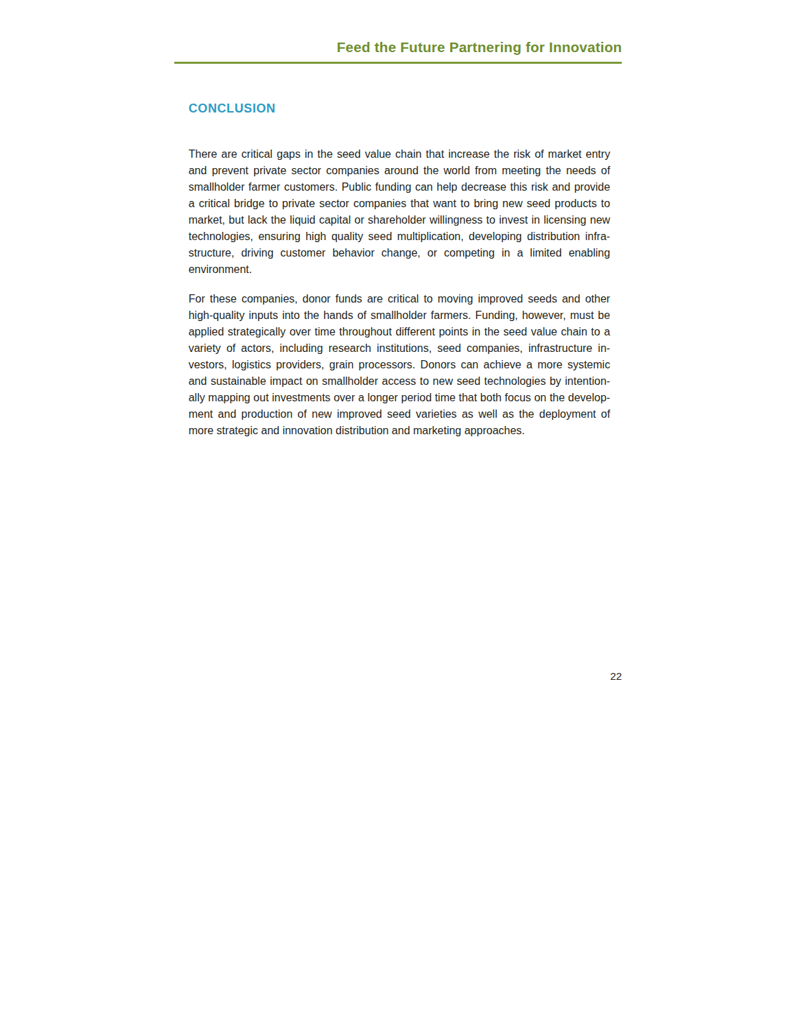Feed the Future Partnering for Innovation
Conclusion
There are critical gaps in the seed value chain that increase the risk of market entry and prevent private sector companies around the world from meeting the needs of smallholder farmer customers. Public funding can help decrease this risk and provide a critical bridge to private sector companies that want to bring new seed products to market, but lack the liquid capital or shareholder willingness to invest in licensing new technologies, ensuring high quality seed multiplication, developing distribution infrastructure, driving customer behavior change, or competing in a limited enabling environment.
For these companies, donor funds are critical to moving improved seeds and other high-quality inputs into the hands of smallholder farmers. Funding, however, must be applied strategically over time throughout different points in the seed value chain to a variety of actors, including research institutions, seed companies, infrastructure investors, logistics providers, grain processors. Donors can achieve a more systemic and sustainable impact on smallholder access to new seed technologies by intentionally mapping out investments over a longer period time that both focus on the development and production of new improved seed varieties as well as the deployment of more strategic and innovation distribution and marketing approaches.
22